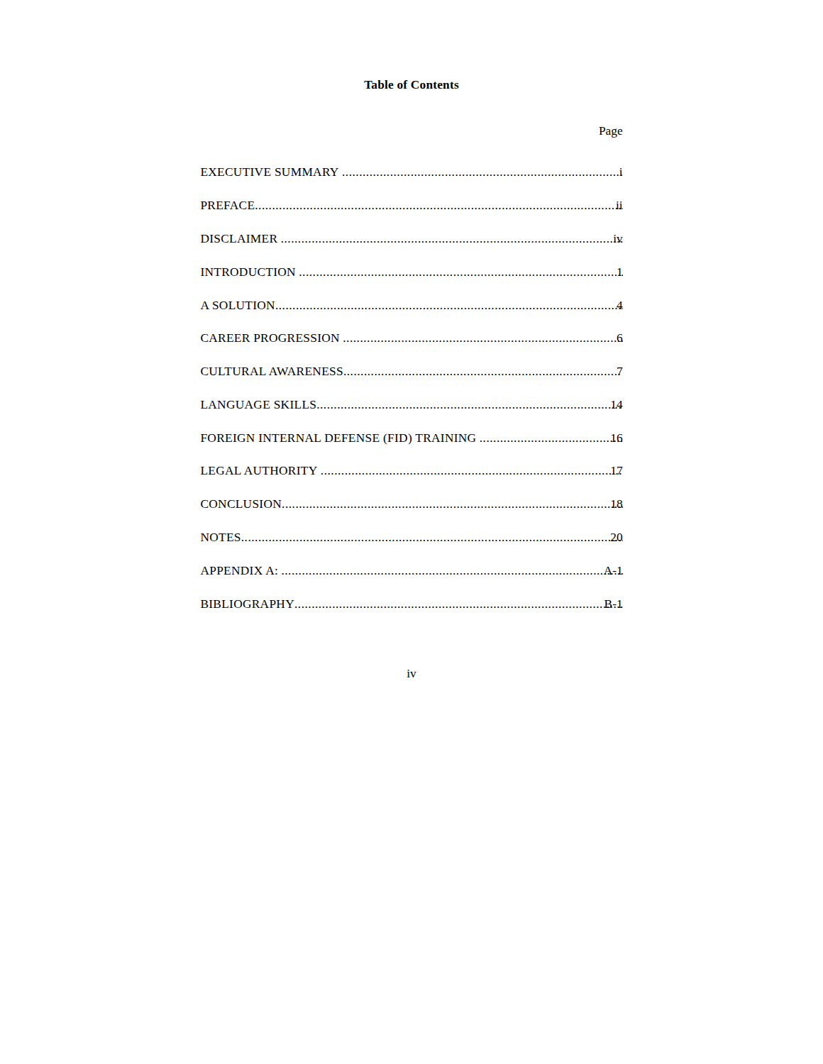Table of Contents
Page
iEXECUTIVE SUMMARY .........................................................................................................
ii PREFACE.........................................................................................................................
iv DISCLAIMER .................................................................................................................
1 INTRODUCTION .............................................................................................................
4 A SOLUTION..................................................................................................................
6 CAREER PROGRESSION ..................................................................................
7 CULTURAL AWARENESS.................................................................................
14 LANGUAGE SKILLS.........................................................................................
16 FOREIGN INTERNAL DEFENSE (FID) TRAINING ...........................................
17 LEGAL AUTHORITY .........................................................................................
18 CONCLUSION.......................................................................................................
20 NOTES.....................................................................................................................
A-1 APPENDIX A: .....................................................................................................
B-1 BIBLIOGRAPHY.................................................................................................
iv